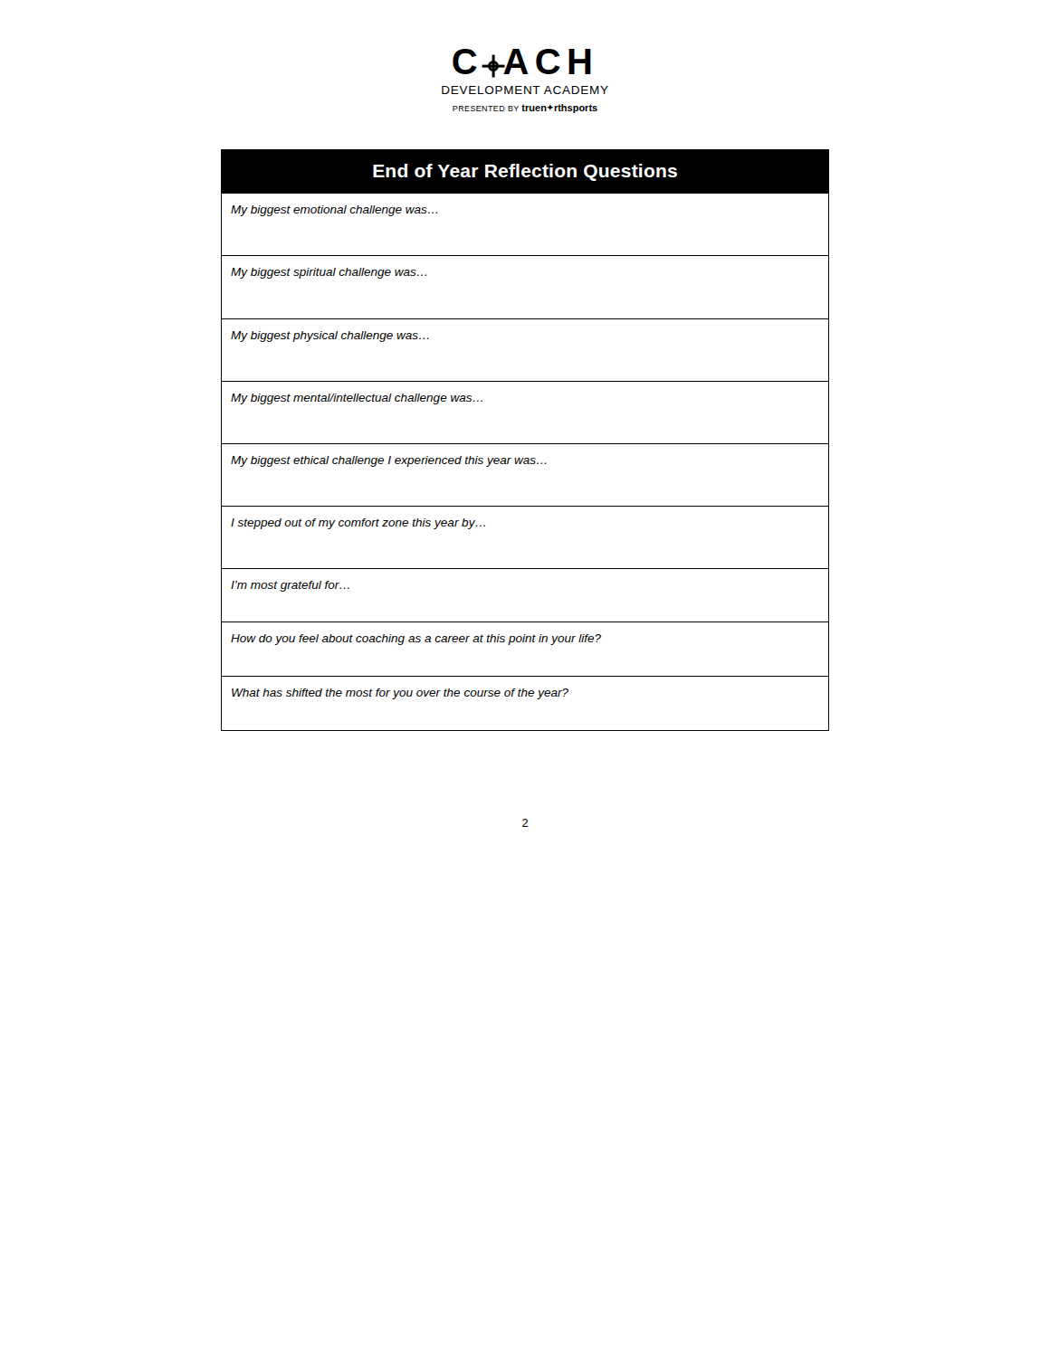C ACH
DEVELOPMENT ACADEMY
PRESENTED BY truen✦rthsports
End of Year Reflection Questions
| My biggest emotional challenge was… |
| My biggest spiritual challenge was… |
| My biggest physical challenge was… |
| My biggest mental/intellectual challenge was… |
| My biggest ethical challenge I experienced this year was… |
| I stepped out of my comfort zone this year by… |
| I’m most grateful for… |
| How do you feel about coaching as a career at this point in your life? |
| What has shifted the most for you over the course of the year? |
2